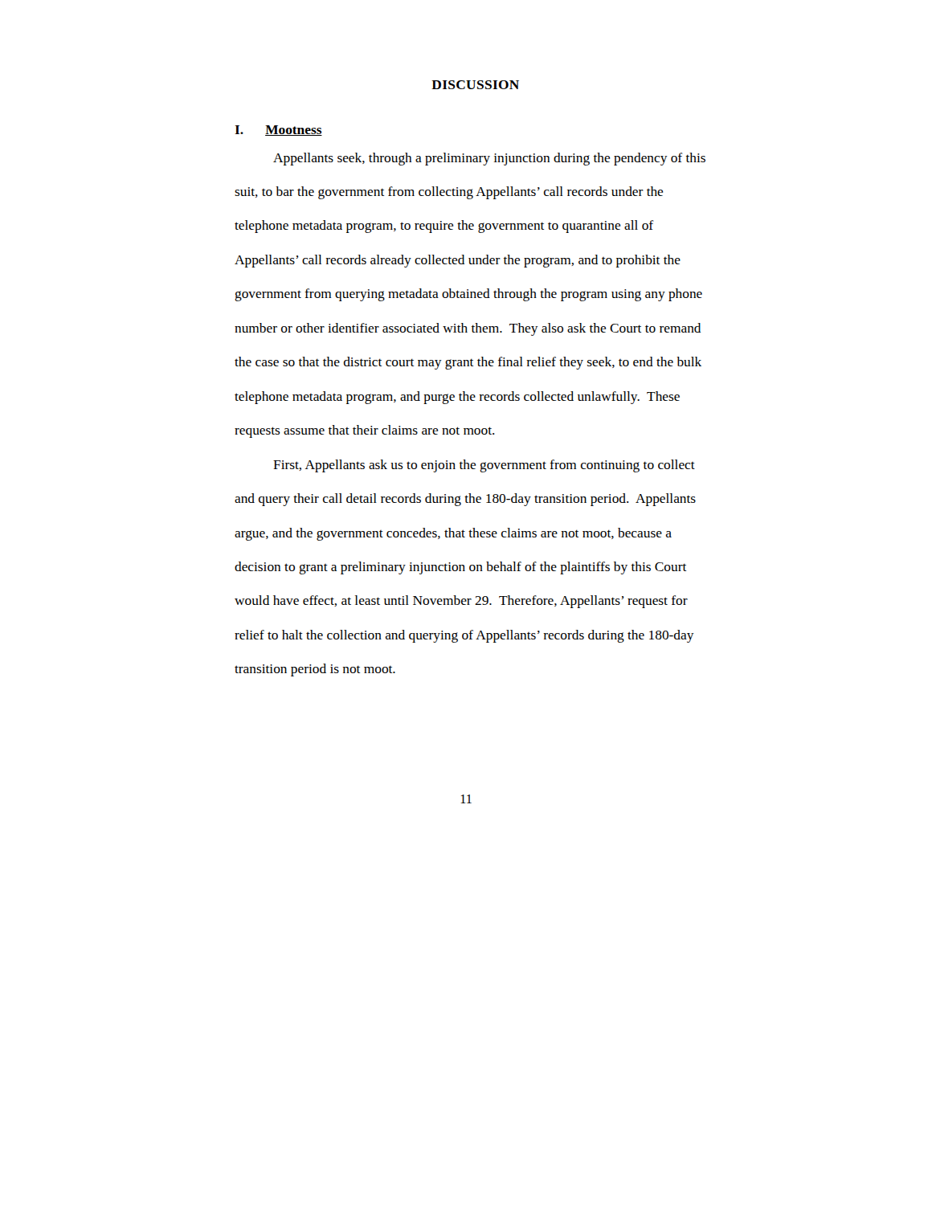DISCUSSION
I. Mootness
Appellants seek, through a preliminary injunction during the pendency of this suit, to bar the government from collecting Appellants’ call records under the telephone metadata program, to require the government to quarantine all of Appellants’ call records already collected under the program, and to prohibit the government from querying metadata obtained through the program using any phone number or other identifier associated with them. They also ask the Court to remand the case so that the district court may grant the final relief they seek, to end the bulk telephone metadata program, and purge the records collected unlawfully. These requests assume that their claims are not moot.
First, Appellants ask us to enjoin the government from continuing to collect and query their call detail records during the 180-day transition period. Appellants argue, and the government concedes, that these claims are not moot, because a decision to grant a preliminary injunction on behalf of the plaintiffs by this Court would have effect, at least until November 29. Therefore, Appellants’ request for relief to halt the collection and querying of Appellants’ records during the 180-day transition period is not moot.
11